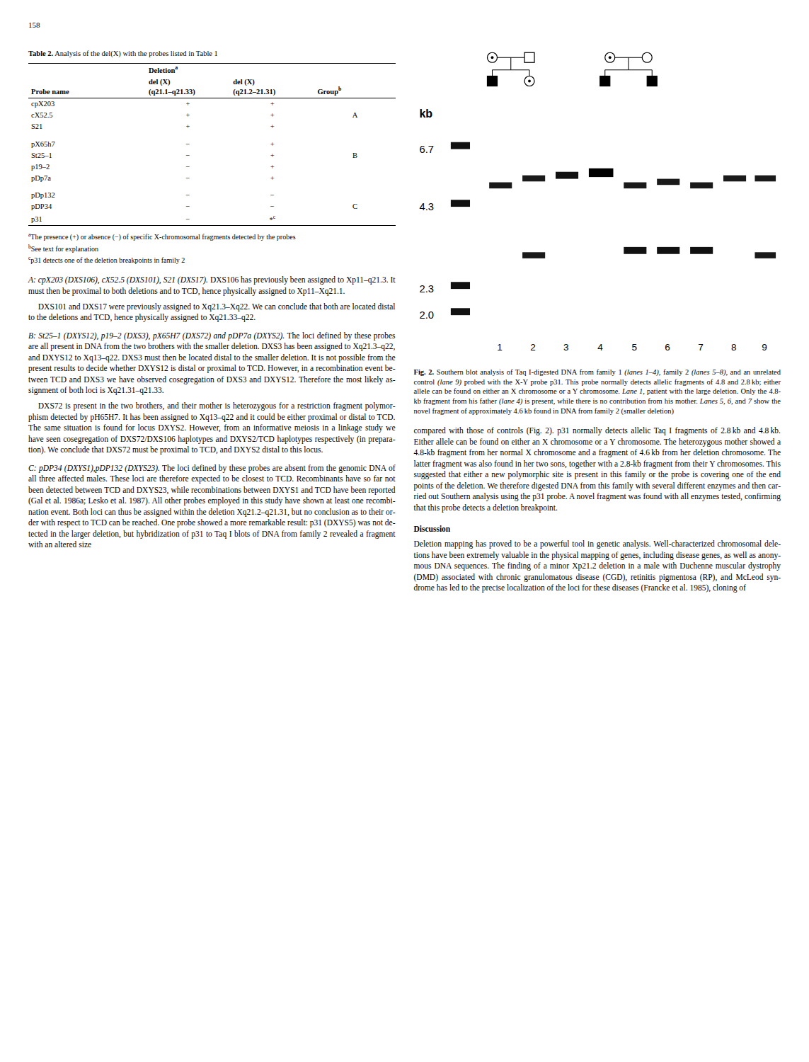158
Table 2. Analysis of the del(X) with the probes listed in Table 1
| Probe name | Deletion a | Group b |
| --- | --- | --- |
| del (X) (q21.1–q21.33) | del (X) (q21.2–21.31) |
| cpX203 | + | + | |
| cX52.5 | + | + | A |
| S21 | + | + | |
| pX65h7 | − | + | |
| St25–1 | − | + | B |
| p19–2 | − | + | |
| pDp7a | − | + | |
| pDp132 | − | − | |
| pDP34 | − | − | C |
| p31 | − | * c | |
a The presence (+) or absence (−) of specific X-chromosomal fragments detected by the probes
b See text for explanation
cp31 detects one of the deletion breakpoints in family 2
A: cpX203 (DXS106), cX52.5 (DXS101), S21 (DXS17). DXS106 has previously been assigned to Xp11–q21.3. It must then be proximal to both deletions and to TCD, hence physically assigned to Xp11–Xq21.1.
DXS101 and DXS17 were previously assigned to Xq21.3–Xq22. We can conclude that both are located distal to the deletions and TCD, hence physically assigned to Xq21.33–q22.
B: St25–1 (DXYS12), p19–2 (DXS3), pX65H7 (DXS72) and pDP7a (DXYS2). The loci defined by these probes are all present in DNA from the two brothers with the smaller deletion. DXS3 has been assigned to Xq21.3–q22, and DXYS12 to Xq13–q22. DXS3 must then be located distal to the smaller deletion. It is not possible from the present results to decide whether DXYS12 is distal or proximal to TCD. However, in a recombination event between TCD and DXS3 we have observed cosegregation of DXS3 and DXYS12. Therefore the most likely assignment of both loci is Xq21.31–q21.33.
DXS72 is present in the two brothers, and their mother is heterozygous for a restriction fragment polymorphism detected by pH65H7. It has been assigned to Xq13–q22 and it could be either proximal or distal to TCD. The same situation is found for locus DXYS2. However, from an informative meiosis in a linkage study we have seen cosegregation of DXS72/DXS106 haplotypes and DXYS2/TCD haplotypes respectively (in preparation). We conclude that DXS72 must be proximal to TCD, and DXYS2 distal to this locus.
C: pDP34 (DXYS1),pDP132 (DXYS23). The loci defined by these probes are absent from the genomic DNA of all three affected males. These loci are therefore expected to be closest to TCD. Recombinants have so far not been detected between TCD and DXYS23, while recombinations between DXYS1 and TCD have been reported (Gal et al. 1986a; Lesko et al. 1987). All other probes employed in this study have shown at least one recombination event. Both loci can thus be assigned within the deletion Xq21.2–q21.31, but no conclusion as to their order with respect to TCD can be reached. One probe showed a more remarkable result: p31 (DXYS5) was not detected in the larger deletion, but hybridization of p31 to Taq I blots of DNA from family 2 revealed a fragment with an altered size
kb 6.7 4.3 2.3 2.0 1 2 3 4 5 6 7 8 9
Fig. 2. Southern blot analysis of Taq I-digested DNA from family 1 (lanes 1–4), family 2 (lanes 5–8), and an unrelated control (lane 9) probed with the X-Y probe p31. This probe normally detects allelic fragments of 4.8 and 2.8 kb; either allele can be found on either an X chromosome or a Y chromosome. Lane 1, patient with the large deletion. Only the 4.8-kb fragment from his father (lane 4) is present, while there is no contribution from his mother. Lanes 5, 6, and 7 show the novel fragment of approximately 4.6 kb found in DNA from family 2 (smaller deletion)
compared with those of controls (Fig. 2). p31 normally detects allelic Taq I fragments of 2.8 kb and 4.8 kb. Either allele can be found on either an X chromosome or a Y chromosome. The heterozygous mother showed a 4.8-kb fragment from her normal X chromosome and a fragment of 4.6 kb from her deletion chromosome. The latter fragment was also found in her two sons, together with a 2.8-kb fragment from their Y chromosomes. This suggested that either a new polymorphic site is present in this family or the probe is covering one of the end points of the deletion. We therefore digested DNA from this family with several different enzymes and then carried out Southern analysis using the p31 probe. A novel fragment was found with all enzymes tested, confirming that this probe detects a deletion breakpoint.
Discussion
Deletion mapping has proved to be a powerful tool in genetic analysis. Well-characterized chromosomal deletions have been extremely valuable in the physical mapping of genes, including disease genes, as well as anonymous DNA sequences. The finding of a minor Xp21.2 deletion in a male with Duchenne muscular dystrophy (DMD) associated with chronic granulomatous disease (CGD), retinitis pigmentosa (RP), and McLeod syndrome has led to the precise localization of the loci for these diseases (Francke et al. 1985), cloning of